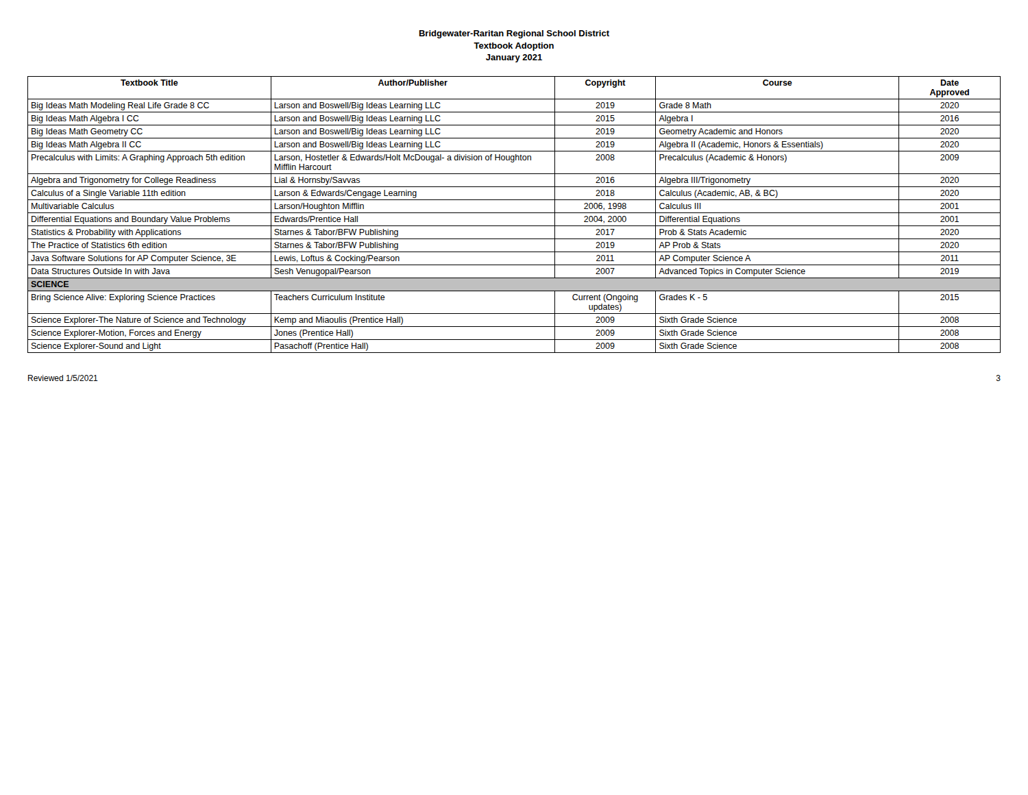Bridgewater-Raritan Regional School District
Textbook Adoption
January 2021
| Textbook Title | Author/Publisher | Copyright | Course | Date Approved |
| --- | --- | --- | --- | --- |
| Big Ideas Math Modeling Real Life Grade 8 CC | Larson and Boswell/Big Ideas Learning LLC | 2019 | Grade 8 Math | 2020 |
| Big Ideas Math Algebra I CC | Larson and Boswell/Big Ideas Learning LLC | 2015 | Algebra I | 2016 |
| Big Ideas Math Geometry CC | Larson and Boswell/Big Ideas Learning LLC | 2019 | Geometry Academic and Honors | 2020 |
| Big Ideas Math Algebra II CC | Larson and Boswell/Big Ideas Learning LLC | 2019 | Algebra II (Academic, Honors & Essentials) | 2020 |
| Precalculus with Limits: A Graphing Approach 5th edition | Larson, Hostetler & Edwards/Holt McDougal- a division of Houghton Mifflin Harcourt | 2008 | Precalculus (Academic & Honors) | 2009 |
| Algebra and Trigonometry for College Readiness | Lial & Hornsby/Savvas | 2016 | Algebra III/Trigonometry | 2020 |
| Calculus of a Single Variable 11th edition | Larson & Edwards/Cengage Learning | 2018 | Calculus (Academic, AB, & BC) | 2020 |
| Multivariable Calculus | Larson/Houghton Mifflin | 2006, 1998 | Calculus III | 2001 |
| Differential Equations and Boundary Value Problems | Edwards/Prentice Hall | 2004, 2000 | Differential Equations | 2001 |
| Statistics & Probability with Applications | Starnes & Tabor/BFW Publishing | 2017 | Prob & Stats Academic | 2020 |
| The Practice of Statistics 6th edition | Starnes & Tabor/BFW Publishing | 2019 | AP Prob & Stats | 2020 |
| Java Software Solutions for AP Computer Science, 3E | Lewis, Loftus & Cocking/Pearson | 2011 | AP Computer Science A | 2011 |
| Data Structures Outside In with Java | Sesh Venugopal/Pearson | 2007 | Advanced Topics in Computer Science | 2019 |
| SCIENCE |
| Bring Science Alive: Exploring Science Practices | Teachers Curriculum Institute | Current (Ongoing updates) | Grades K - 5 | 2015 |
| Science Explorer-The Nature of Science and Technology | Kemp and Miaoulis (Prentice Hall) | 2009 | Sixth Grade Science | 2008 |
| Science Explorer-Motion, Forces and Energy | Jones (Prentice Hall) | 2009 | Sixth Grade Science | 2008 |
| Science Explorer-Sound and Light | Pasachoff (Prentice Hall) | 2009 | Sixth Grade Science | 2008 |
Reviewed 1/5/2021 3